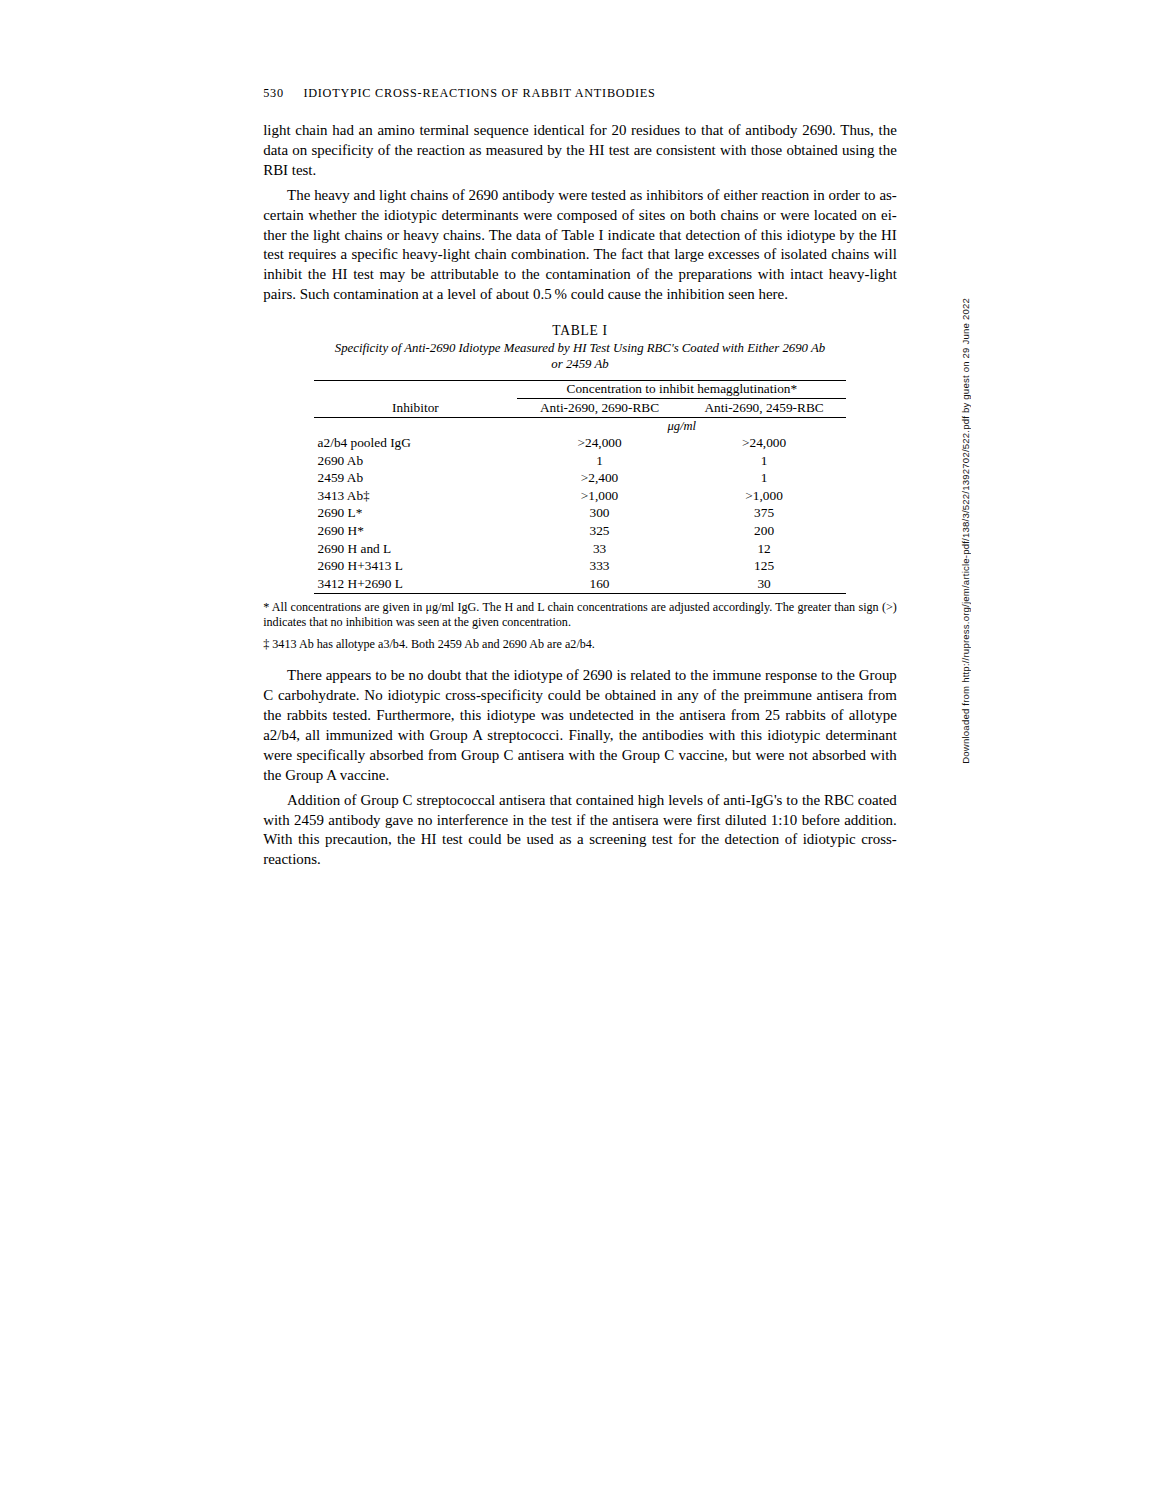Downloaded from http://rupress.org/jem/article-pdf/138/3/522/1392702/522.pdf by guest on 29 June 2022
530 IDIOTYPIC CROSS-REACTIONS OF RABBIT ANTIBODIES
light chain had an amino terminal sequence identical for 20 residues to that of antibody 2690. Thus, the data on specificity of the reaction as measured by the HI test are consistent with those obtained using the RBI test.
The heavy and light chains of 2690 antibody were tested as inhibitors of either reaction in order to ascertain whether the idiotypic determinants were composed of sites on both chains or were located on either the light chains or heavy chains. The data of Table I indicate that detection of this idiotype by the HI test requires a specific heavy-light chain combination. The fact that large excesses of isolated chains will inhibit the HI test may be attributable to the contamination of the preparations with intact heavy-light pairs. Such contamination at a level of about 0.5 % could cause the inhibition seen here.
TABLE I
Specificity of Anti-2690 Idiotype Measured by HI Test Using RBC's Coated with Either 2690 Ab
or 2459 Ab
| | Concentration to inhibit hemagglutination* |
| Inhibitor | Anti-2690, 2690-RBC | Anti-2690, 2459-RBC |
| | μg/ml |
| a2/b4 pooled IgG | >24,000 | >24,000 |
| 2690 Ab | 1 | 1 |
| 2459 Ab | >2,400 | 1 |
| 3413 Ab ‡ | >1,000 | >1,000 |
| 2690 L* | 300 | 375 |
| 2690 H* | 325 | 200 |
| 2690 H and L | 33 | 12 |
| 2690 H+3413 L | 333 | 125 |
| 3412 H+2690 L | 160 | 30 |
* All concentrations are given in μg/ml IgG. The H and L chain concentrations are adjusted accordingly. The greater than sign (>) indicates that no inhibition was seen at the given concentration.
‡ 3413 Ab has allotype a3/b4. Both 2459 Ab and 2690 Ab are a2/b4.
There appears to be no doubt that the idiotype of 2690 is related to the immune response to the Group C carbohydrate. No idiotypic cross-specificity could be obtained in any of the preimmune antisera from the rabbits tested. Furthermore, this idiotype was undetected in the antisera from 25 rabbits of allotype a2/b4, all immunized with Group A streptococci. Finally, the antibodies with this idiotypic determinant were specifically absorbed from Group C antisera with the Group C vaccine, but were not absorbed with the Group A vaccine.
Addition of Group C streptococcal antisera that contained high levels of anti-IgG's to the RBC coated with 2459 antibody gave no interference in the test if the antisera were first diluted 1:10 before addition. With this precaution, the HI test could be used as a screening test for the detection of idiotypic cross-reactions.